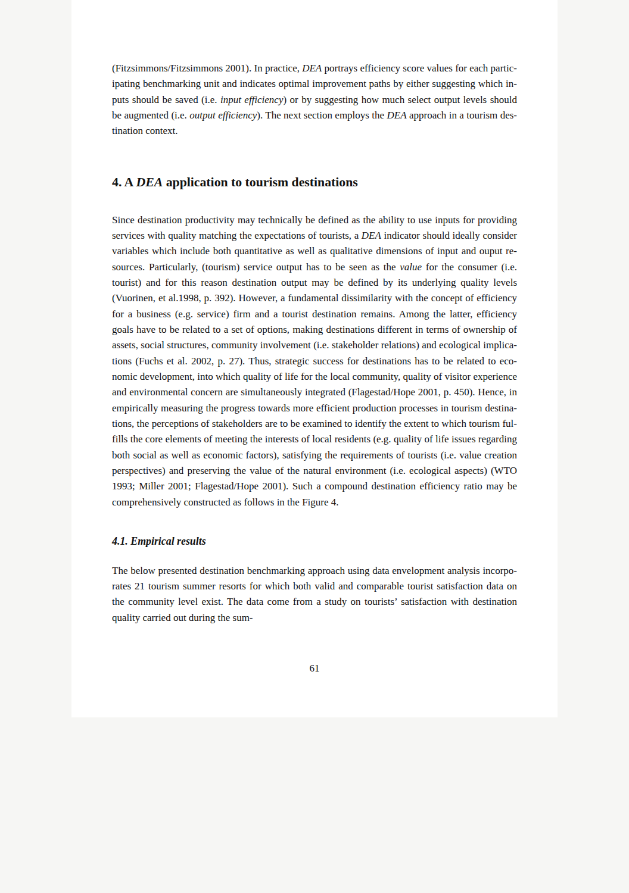(Fitzsimmons/Fitzsimmons 2001). In practice, DEA portrays efficiency score values for each participating benchmarking unit and indicates optimal improvement paths by either suggesting which inputs should be saved (i.e. input efficiency) or by suggesting how much select output levels should be augmented (i.e. output efficiency). The next section employs the DEA approach in a tourism destination context.
4. A DEA application to tourism destinations
Since destination productivity may technically be defined as the ability to use inputs for providing services with quality matching the expectations of tourists, a DEA indicator should ideally consider variables which include both quantitative as well as qualitative dimensions of input and ouput resources. Particularly, (tourism) service output has to be seen as the value for the consumer (i.e. tourist) and for this reason destination output may be defined by its underlying quality levels (Vuorinen, et al.1998, p. 392). However, a fundamental dissimilarity with the concept of efficiency for a business (e.g. service) firm and a tourist destination remains. Among the latter, efficiency goals have to be related to a set of options, making destinations different in terms of ownership of assets, social structures, community involvement (i.e. stakeholder relations) and ecological implications (Fuchs et al. 2002, p. 27). Thus, strategic success for destinations has to be related to economic development, into which quality of life for the local community, quality of visitor experience and environmental concern are simultaneously integrated (Flagestad/Hope 2001, p. 450). Hence, in empirically measuring the progress towards more efficient production processes in tourism destinations, the perceptions of stakeholders are to be examined to identify the extent to which tourism fulfills the core elements of meeting the interests of local residents (e.g. quality of life issues regarding both social as well as economic factors), satisfying the requirements of tourists (i.e. value creation perspectives) and preserving the value of the natural environment (i.e. ecological aspects) (WTO 1993; Miller 2001; Flagestad/Hope 2001). Such a compound destination efficiency ratio may be comprehensively constructed as follows in the Figure 4.
4.1. Empirical results
The below presented destination benchmarking approach using data envelopment analysis incorporates 21 tourism summer resorts for which both valid and comparable tourist satisfaction data on the community level exist. The data come from a study on tourists’ satisfaction with destination quality carried out during the sum-
61